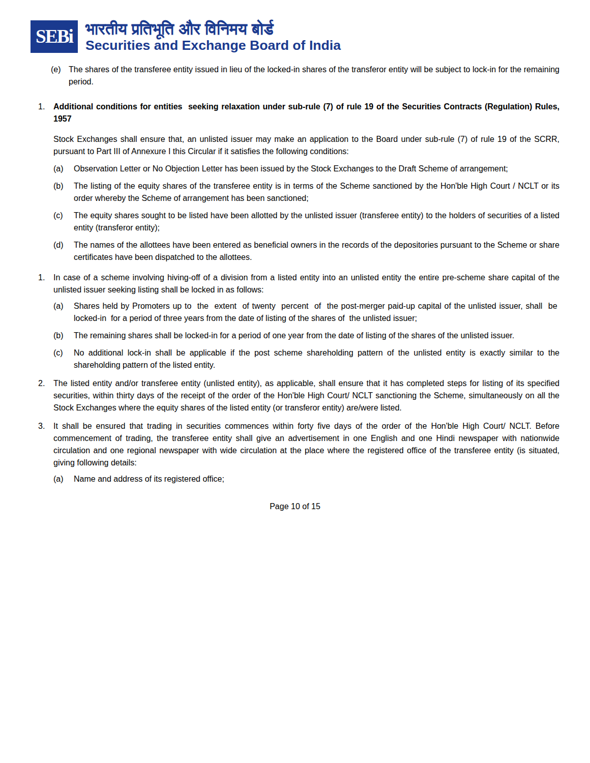SEBi
भारतीय प्रतिभूति और विनिमय बोर्ड
Securities and Exchange Board of India
The shares of the transferee entity issued in lieu of the locked-in shares of the transferor entity will be subject to lock-in for the remaining period.
Additional conditions for entities seeking relaxation under sub-rule (7) of rule 19 of the Securities Contracts (Regulation) Rules, 1957
Stock Exchanges shall ensure that, an unlisted issuer may make an application to the Board under sub-rule (7) of rule 19 of the SCRR, pursuant to Part III of Annexure I this Circular if it satisfies the following conditions:
Observation Letter or No Objection Letter has been issued by the Stock Exchanges to the Draft Scheme of arrangement;
The listing of the equity shares of the transferee entity is in terms of the Scheme sanctioned by the Hon'ble High Court / NCLT or its order whereby the Scheme of arrangement has been sanctioned;
The equity shares sought to be listed have been allotted by the unlisted issuer (transferee entity) to the holders of securities of a listed entity (transferor entity);
The names of the allottees have been entered as beneficial owners in the records of the depositories pursuant to the Scheme or share certificates have been dispatched to the allottees.
In case of a scheme involving hiving-off of a division from a listed entity into an unlisted entity the entire pre-scheme share capital of the unlisted issuer seeking listing shall be locked in as follows:
Shares held by Promoters up to the extent of twenty percent of the post-merger paid-up capital of the unlisted issuer, shall be locked-in for a period of three years from the date of listing of the shares of the unlisted issuer;
The remaining shares shall be locked-in for a period of one year from the date of listing of the shares of the unlisted issuer.
No additional lock-in shall be applicable if the post scheme shareholding pattern of the unlisted entity is exactly similar to the shareholding pattern of the listed entity.
The listed entity and/or transferee entity (unlisted entity), as applicable, shall ensure that it has completed steps for listing of its specified securities, within thirty days of the receipt of the order of the Hon'ble High Court/ NCLT sanctioning the Scheme, simultaneously on all the Stock Exchanges where the equity shares of the listed entity (or transferor entity) are/were listed.
It shall be ensured that trading in securities commences within forty five days of the order of the Hon'ble High Court/ NCLT. Before commencement of trading, the transferee entity shall give an advertisement in one English and one Hindi newspaper with nationwide circulation and one regional newspaper with wide circulation at the place where the registered office of the transferee entity (is situated, giving following details:
Name and address of its registered office;
Page 10 of 15